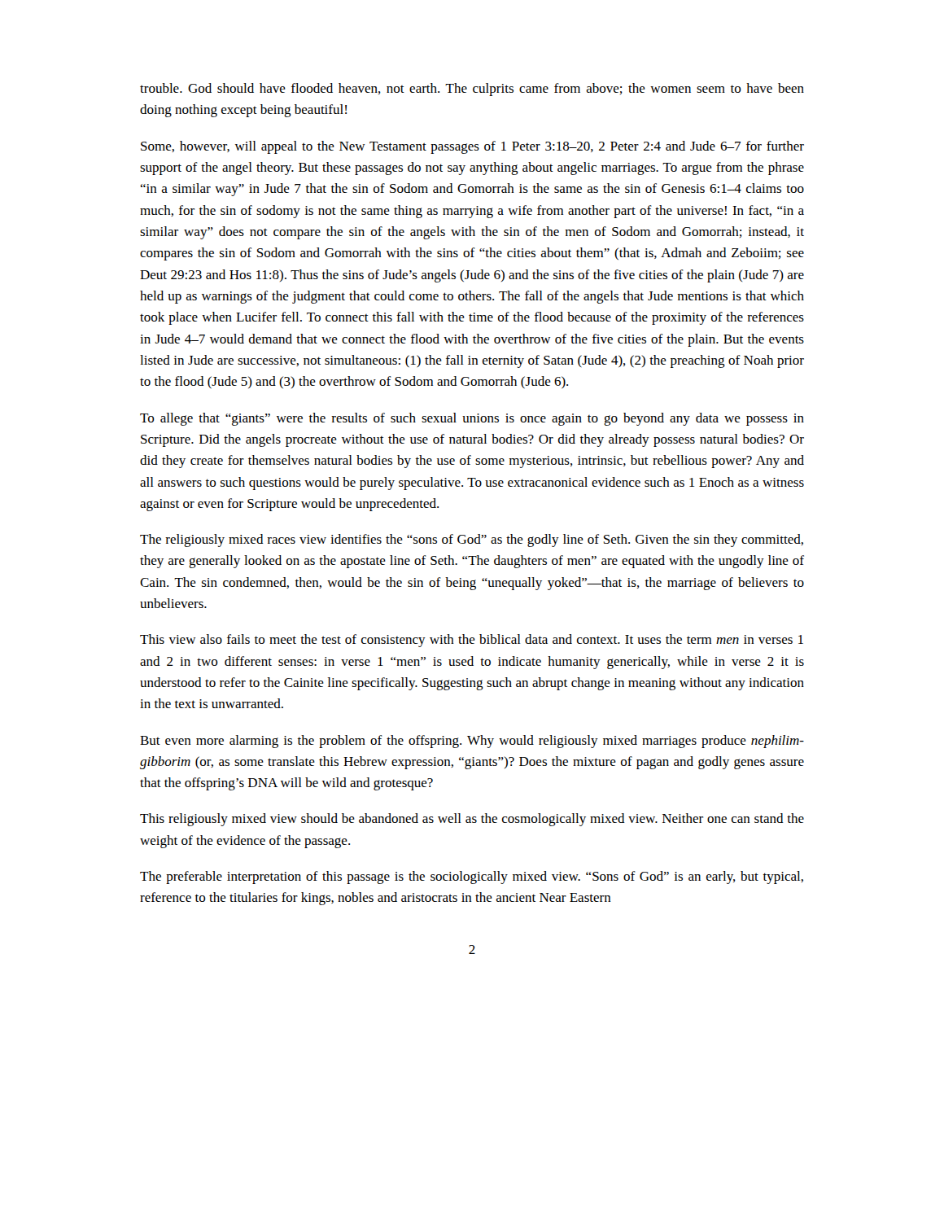trouble. God should have flooded heaven, not earth. The culprits came from above; the women seem to have been doing nothing except being beautiful!
Some, however, will appeal to the New Testament passages of 1 Peter 3:18–20, 2 Peter 2:4 and Jude 6–7 for further support of the angel theory. But these passages do not say anything about angelic marriages. To argue from the phrase “in a similar way” in Jude 7 that the sin of Sodom and Gomorrah is the same as the sin of Genesis 6:1–4 claims too much, for the sin of sodomy is not the same thing as marrying a wife from another part of the universe! In fact, “in a similar way” does not compare the sin of the angels with the sin of the men of Sodom and Gomorrah; instead, it compares the sin of Sodom and Gomorrah with the sins of “the cities about them” (that is, Admah and Zeboiim; see Deut 29:23 and Hos 11:8). Thus the sins of Jude’s angels (Jude 6) and the sins of the five cities of the plain (Jude 7) are held up as warnings of the judgment that could come to others. The fall of the angels that Jude mentions is that which took place when Lucifer fell. To connect this fall with the time of the flood because of the proximity of the references in Jude 4–7 would demand that we connect the flood with the overthrow of the five cities of the plain. But the events listed in Jude are successive, not simultaneous: (1) the fall in eternity of Satan (Jude 4), (2) the preaching of Noah prior to the flood (Jude 5) and (3) the overthrow of Sodom and Gomorrah (Jude 6).
To allege that “giants” were the results of such sexual unions is once again to go beyond any data we possess in Scripture. Did the angels procreate without the use of natural bodies? Or did they already possess natural bodies? Or did they create for themselves natural bodies by the use of some mysterious, intrinsic, but rebellious power? Any and all answers to such questions would be purely speculative. To use extracanonical evidence such as 1 Enoch as a witness against or even for Scripture would be unprecedented.
The religiously mixed races view identifies the “sons of God” as the godly line of Seth. Given the sin they committed, they are generally looked on as the apostate line of Seth. “The daughters of men” are equated with the ungodly line of Cain. The sin condemned, then, would be the sin of being “unequally yoked”—that is, the marriage of believers to unbelievers.
This view also fails to meet the test of consistency with the biblical data and context. It uses the term men in verses 1 and 2 in two different senses: in verse 1 “men” is used to indicate humanity generically, while in verse 2 it is understood to refer to the Cainite line specifically. Suggesting such an abrupt change in meaning without any indication in the text is unwarranted.
But even more alarming is the problem of the offspring. Why would religiously mixed marriages produce nephilim-gibborim (or, as some translate this Hebrew expression, “giants”)? Does the mixture of pagan and godly genes assure that the offspring’s DNA will be wild and grotesque?
This religiously mixed view should be abandoned as well as the cosmologically mixed view. Neither one can stand the weight of the evidence of the passage.
The preferable interpretation of this passage is the sociologically mixed view. “Sons of God” is an early, but typical, reference to the titularies for kings, nobles and aristocrats in the ancient Near Eastern
2